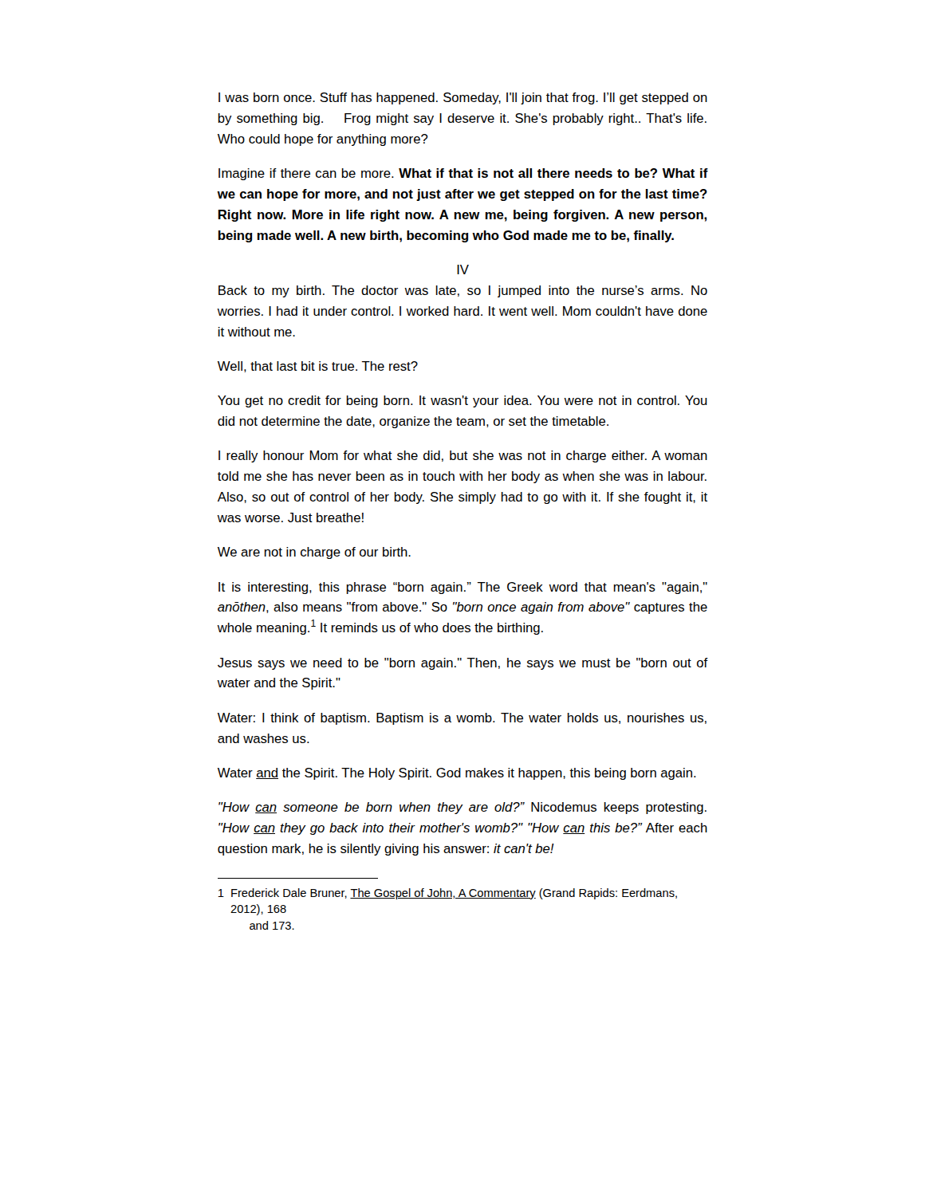I was born once. Stuff has happened. Someday, I'll join that frog. I’ll get stepped on by something big. Frog might say I deserve it. She's probably right.. That's life. Who could hope for anything more?
Imagine if there can be more. What if that is not all there needs to be? What if we can hope for more, and not just after we get stepped on for the last time? Right now. More in life right now. A new me, being forgiven. A new person, being made well. A new birth, becoming who God made me to be, finally.
IV
Back to my birth. The doctor was late, so I jumped into the nurse’s arms. No worries. I had it under control. I worked hard. It went well. Mom couldn't have done it without me.
Well, that last bit is true. The rest?
You get no credit for being born. It wasn't your idea. You were not in control. You did not determine the date, organize the team, or set the timetable.
I really honour Mom for what she did, but she was not in charge either. A woman told me she has never been as in touch with her body as when she was in labour. Also, so out of control of her body. She simply had to go with it. If she fought it, it was worse. Just breathe!
We are not in charge of our birth.
It is interesting, this phrase “born again.” The Greek word that mean's "again," anōthen, also means "from above." So "born once again from above" captures the whole meaning.1 It reminds us of who does the birthing.
Jesus says we need to be "born again." Then, he says we must be "born out of water and the Spirit."
Water: I think of baptism. Baptism is a womb. The water holds us, nourishes us, and washes us.
Water and the Spirit. The Holy Spirit. God makes it happen, this being born again.
"How can someone be born when they are old?” Nicodemus keeps protesting. "How can they go back into their mother's womb?" "How can this be?” After each question mark, he is silently giving his answer: it can't be!
1 Frederick Dale Bruner, The Gospel of John, A Commentary (Grand Rapids: Eerdmans, 2012), 168and 173.